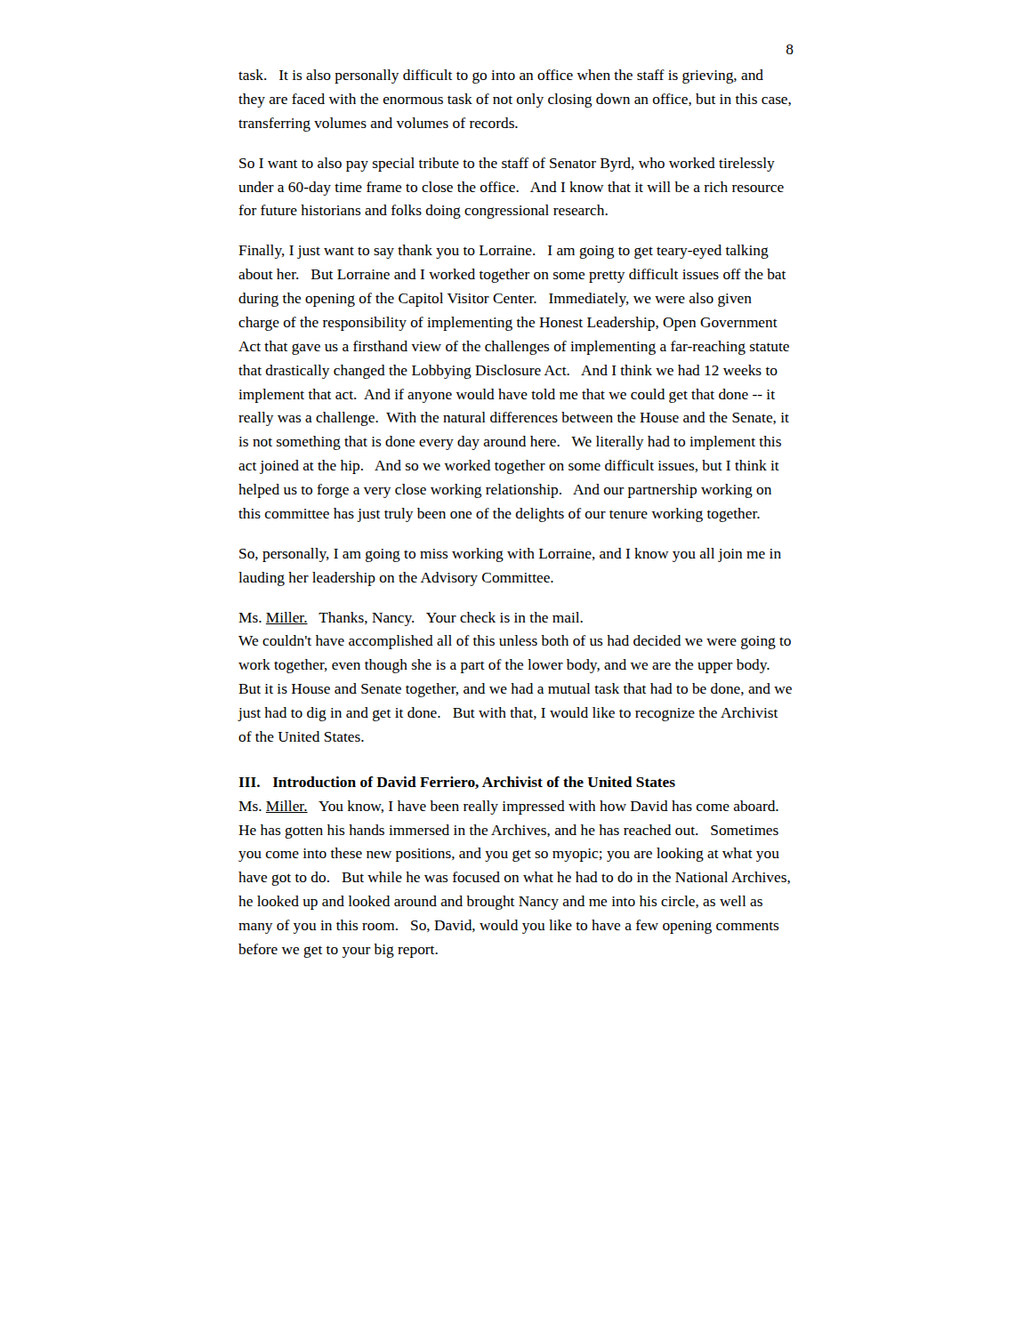8
task. It is also personally difficult to go into an office when the staff is grieving, and they are faced with the enormous task of not only closing down an office, but in this case, transferring volumes and volumes of records.
So I want to also pay special tribute to the staff of Senator Byrd, who worked tirelessly under a 60-day time frame to close the office. And I know that it will be a rich resource for future historians and folks doing congressional research.
Finally, I just want to say thank you to Lorraine. I am going to get teary-eyed talking about her. But Lorraine and I worked together on some pretty difficult issues off the bat during the opening of the Capitol Visitor Center. Immediately, we were also given charge of the responsibility of implementing the Honest Leadership, Open Government Act that gave us a firsthand view of the challenges of implementing a far-reaching statute that drastically changed the Lobbying Disclosure Act. And I think we had 12 weeks to implement that act. And if anyone would have told me that we could get that done -- it really was a challenge. With the natural differences between the House and the Senate, it is not something that is done every day around here. We literally had to implement this act joined at the hip. And so we worked together on some difficult issues, but I think it helped us to forge a very close working relationship. And our partnership working on this committee has just truly been one of the delights of our tenure working together.
So, personally, I am going to miss working with Lorraine, and I know you all join me in lauding her leadership on the Advisory Committee.
Ms. Miller. Thanks, Nancy. Your check is in the mail.
We couldn't have accomplished all of this unless both of us had decided we were going to work together, even though she is a part of the lower body, and we are the upper body. But it is House and Senate together, and we had a mutual task that had to be done, and we just had to dig in and get it done. But with that, I would like to recognize the Archivist of the United States.
III. Introduction of David Ferriero, Archivist of the United States
Ms. Miller. You know, I have been really impressed with how David has come aboard. He has gotten his hands immersed in the Archives, and he has reached out. Sometimes you come into these new positions, and you get so myopic; you are looking at what you have got to do. But while he was focused on what he had to do in the National Archives, he looked up and looked around and brought Nancy and me into his circle, as well as many of you in this room. So, David, would you like to have a few opening comments before we get to your big report.